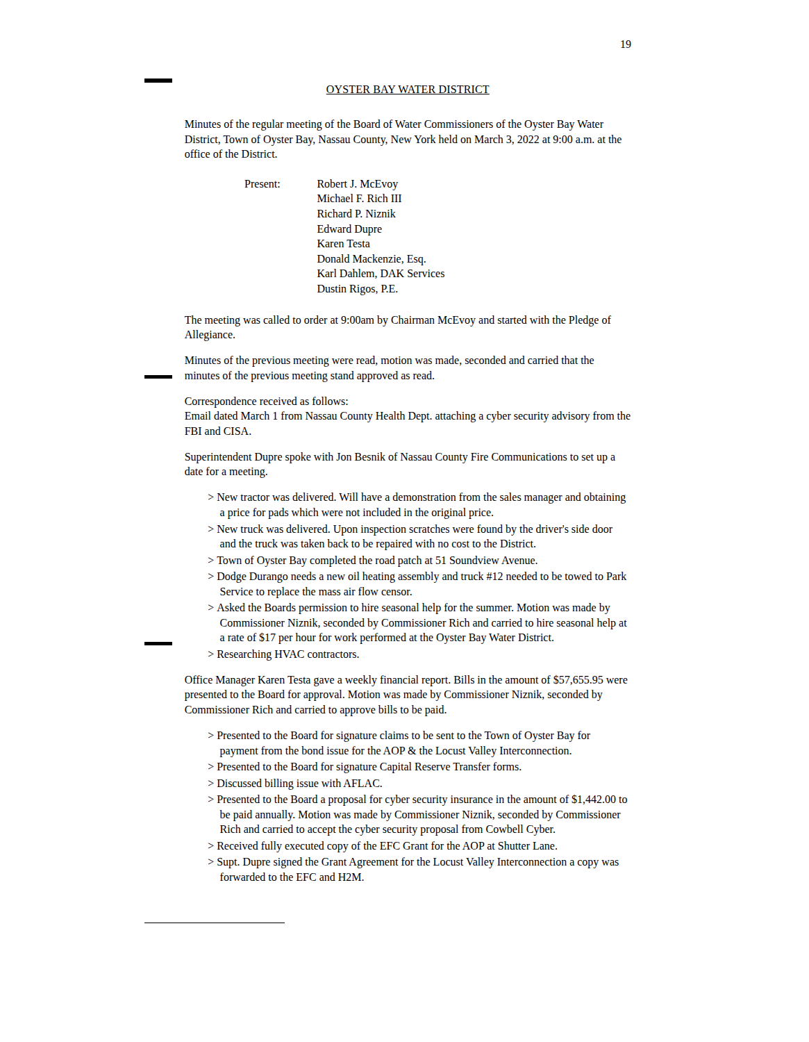19
OYSTER BAY WATER DISTRICT
Minutes of the regular meeting of the Board of Water Commissioners of the Oyster Bay Water District, Town of Oyster Bay, Nassau County, New York held on March 3, 2022 at 9:00 a.m. at the office of the District.
| Present: | Robert J. McEvoy Michael F. Rich III Richard P. Niznik Edward Dupre Karen Testa Donald Mackenzie, Esq. Karl Dahlem, DAK Services Dustin Rigos, P.E. |
The meeting was called to order at 9:00am by Chairman McEvoy and started with the Pledge of Allegiance.
Minutes of the previous meeting were read, motion was made, seconded and carried that the minutes of the previous meeting stand approved as read.
Correspondence received as follows:
Email dated March 1 from Nassau County Health Dept. attaching a cyber security advisory from the FBI and CISA.
Superintendent Dupre spoke with Jon Besnik of Nassau County Fire Communications to set up a date for a meeting.
New tractor was delivered. Will have a demonstration from the sales manager and obtaining a price for pads which were not included in the original price.
New truck was delivered. Upon inspection scratches were found by the driver's side door and the truck was taken back to be repaired with no cost to the District.
Town of Oyster Bay completed the road patch at 51 Soundview Avenue.
Dodge Durango needs a new oil heating assembly and truck #12 needed to be towed to Park Service to replace the mass air flow censor.
Asked the Boards permission to hire seasonal help for the summer. Motion was made by Commissioner Niznik, seconded by Commissioner Rich and carried to hire seasonal help at a rate of $17 per hour for work performed at the Oyster Bay Water District.
Researching HVAC contractors.
Office Manager Karen Testa gave a weekly financial report. Bills in the amount of $57,655.95 were presented to the Board for approval. Motion was made by Commissioner Niznik, seconded by Commissioner Rich and carried to approve bills to be paid.
Presented to the Board for signature claims to be sent to the Town of Oyster Bay for payment from the bond issue for the AOP & the Locust Valley Interconnection.
Presented to the Board for signature Capital Reserve Transfer forms.
Discussed billing issue with AFLAC.
Presented to the Board a proposal for cyber security insurance in the amount of $1,442.00 to be paid annually. Motion was made by Commissioner Niznik, seconded by Commissioner Rich and carried to accept the cyber security proposal from Cowbell Cyber.
Received fully executed copy of the EFC Grant for the AOP at Shutter Lane.
Supt. Dupre signed the Grant Agreement for the Locust Valley Interconnection a copy was forwarded to the EFC and H2M.